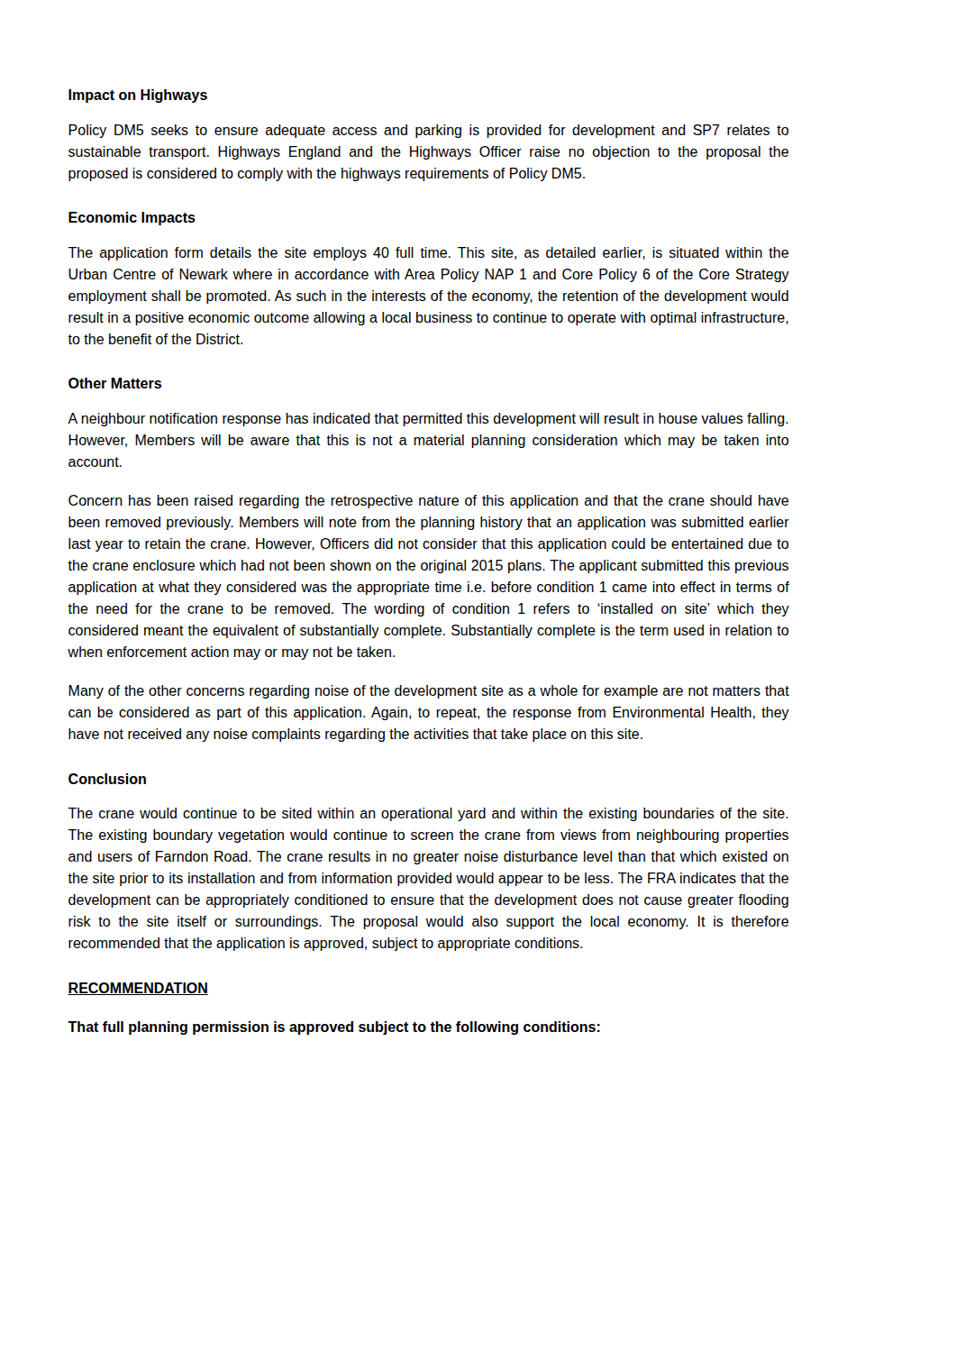Impact on Highways
Policy DM5 seeks to ensure adequate access and parking is provided for development and SP7 relates to sustainable transport. Highways England and the Highways Officer raise no objection to the proposal the proposed is considered to comply with the highways requirements of Policy DM5.
Economic Impacts
The application form details the site employs 40 full time. This site, as detailed earlier, is situated within the Urban Centre of Newark where in accordance with Area Policy NAP 1 and Core Policy 6 of the Core Strategy employment shall be promoted. As such in the interests of the economy, the retention of the development would result in a positive economic outcome allowing a local business to continue to operate with optimal infrastructure, to the benefit of the District.
Other Matters
A neighbour notification response has indicated that permitted this development will result in house values falling. However, Members will be aware that this is not a material planning consideration which may be taken into account.
Concern has been raised regarding the retrospective nature of this application and that the crane should have been removed previously. Members will note from the planning history that an application was submitted earlier last year to retain the crane. However, Officers did not consider that this application could be entertained due to the crane enclosure which had not been shown on the original 2015 plans. The applicant submitted this previous application at what they considered was the appropriate time i.e. before condition 1 came into effect in terms of the need for the crane to be removed. The wording of condition 1 refers to ‘installed on site’ which they considered meant the equivalent of substantially complete. Substantially complete is the term used in relation to when enforcement action may or may not be taken.
Many of the other concerns regarding noise of the development site as a whole for example are not matters that can be considered as part of this application. Again, to repeat, the response from Environmental Health, they have not received any noise complaints regarding the activities that take place on this site.
Conclusion
The crane would continue to be sited within an operational yard and within the existing boundaries of the site. The existing boundary vegetation would continue to screen the crane from views from neighbouring properties and users of Farndon Road. The crane results in no greater noise disturbance level than that which existed on the site prior to its installation and from information provided would appear to be less. The FRA indicates that the development can be appropriately conditioned to ensure that the development does not cause greater flooding risk to the site itself or surroundings. The proposal would also support the local economy. It is therefore recommended that the application is approved, subject to appropriate conditions.
RECOMMENDATION
That full planning permission is approved subject to the following conditions: